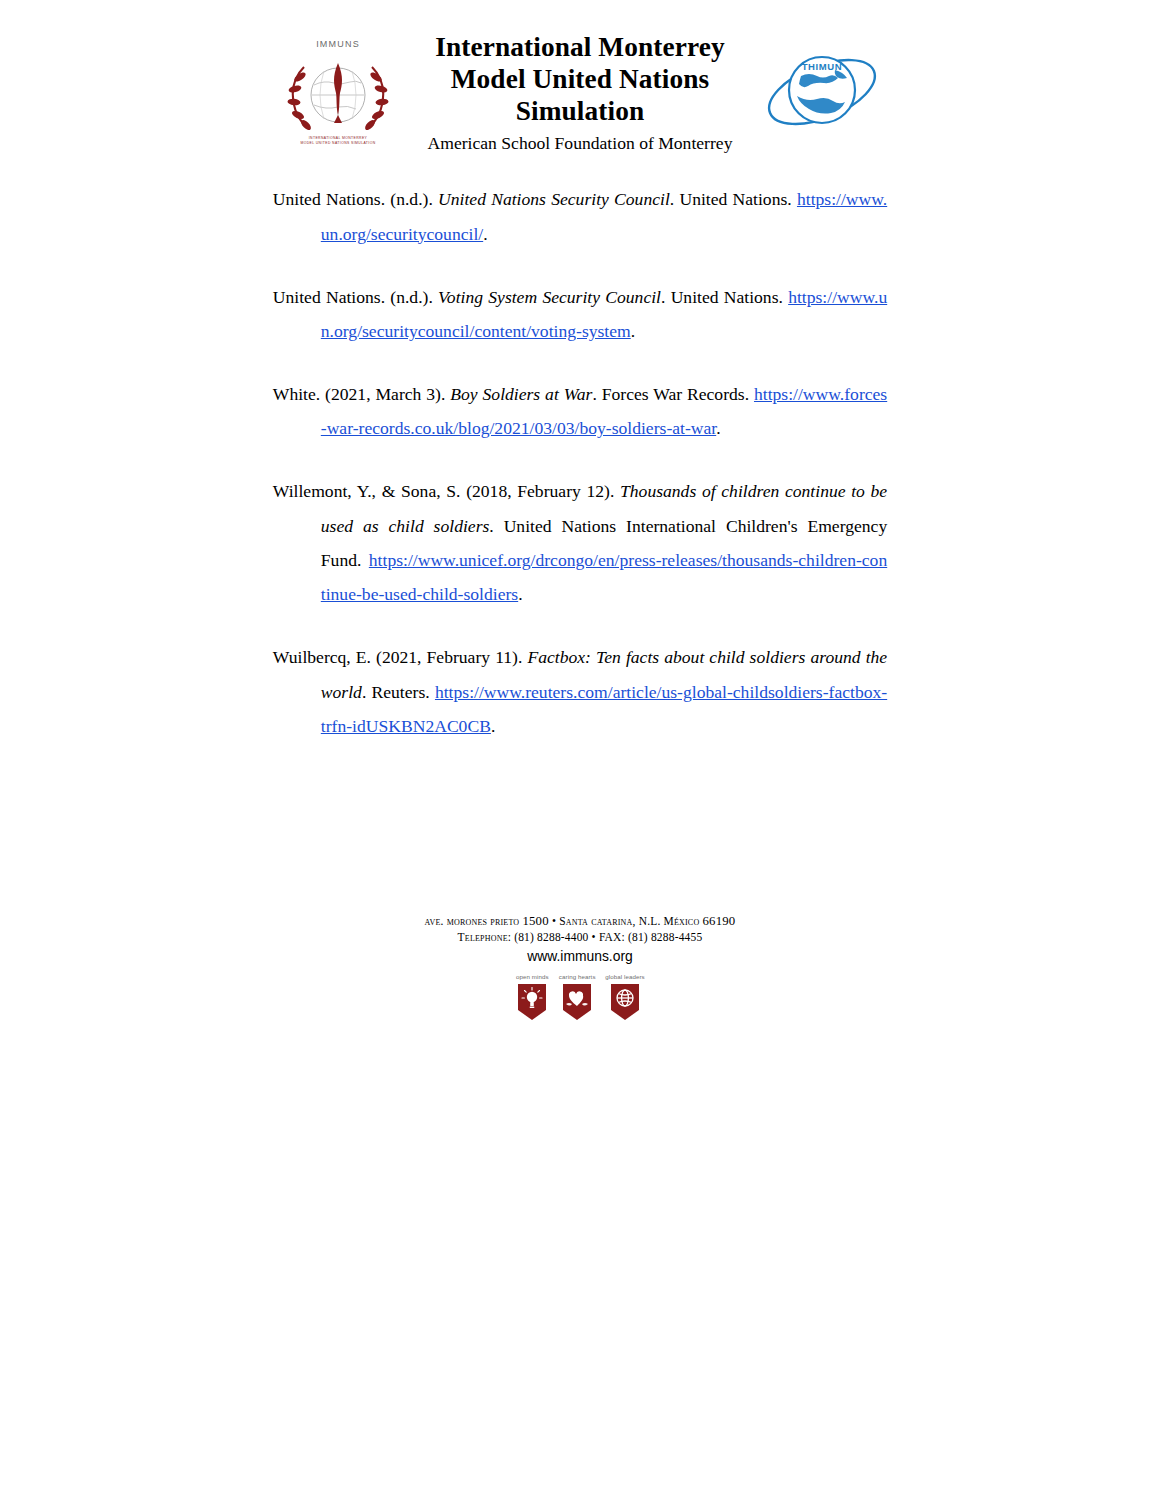IMMUNS INTERNATIONAL MONTERREY MODEL UNITED NATIONS SIMULATION
International Monterrey
Model United Nations Simulation
American School Foundation of Monterrey
THIMUN
United Nations. (n.d.). United Nations Security Council. United Nations. https://www.un.org/securitycouncil/.
United Nations. (n.d.). Voting System Security Council. United Nations. https://www.un.org/securitycouncil/content/voting-system.
White. (2021, March 3). Boy Soldiers at War. Forces War Records. https://www.forces-war-records.co.uk/blog/2021/03/03/boy-soldiers-at-war.
Willemont, Y., & Sona, S. (2018, February 12). Thousands of children continue to be used as child soldiers. United Nations International Children's Emergency Fund. https://www.unicef.org/drcongo/en/press-releases/thousands-children-continue-be-used-child-soldiers.
Wuilbercq, E. (2021, February 11). Factbox: Ten facts about child soldiers around the world. Reuters. https://www.reuters.com/article/us-global-childsoldiers-factbox-trfn-idUSKBN2AC0CB.
ave. morones prieto 1500 • Santa catarina, N.L. México 66190
Telephone: (81) 8288-4400 • FAX: (81) 8288-4455
www.immuns.org
open minds
caring hearts
global leaders